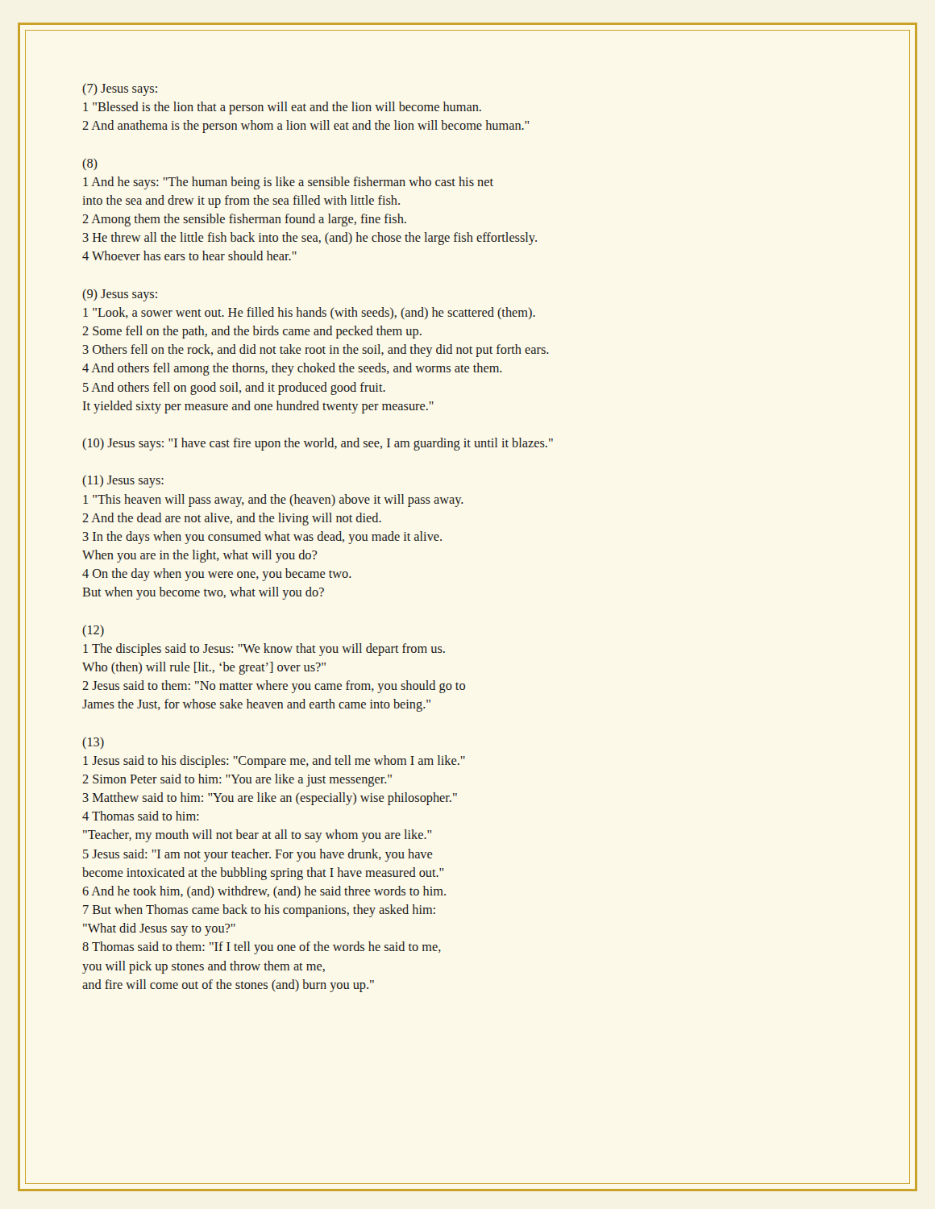(7) Jesus says:
1 "Blessed is the lion that a person will eat and the lion will become human.
2 And anathema is the person whom a lion will eat and the lion will become human."
(8)
1 And he says: "The human being is like a sensible fisherman who cast his net
into the sea and drew it up from the sea filled with little fish.
2 Among them the sensible fisherman found a large, fine fish.
3 He threw all the little fish back into the sea, (and) he chose the large fish effortlessly.
4 Whoever has ears to hear should hear."
(9) Jesus says:
1 "Look, a sower went out. He filled his hands (with seeds), (and) he scattered (them).
2 Some fell on the path, and the birds came and pecked them up.
3 Others fell on the rock, and did not take root in the soil, and they did not put forth ears.
4 And others fell among the thorns, they choked the seeds, and worms ate them.
5 And others fell on good soil, and it produced good fruit.
It yielded sixty per measure and one hundred twenty per measure."
(10) Jesus says: "I have cast fire upon the world, and see, I am guarding it until it blazes."
(11) Jesus says:
1 "This heaven will pass away, and the (heaven) above it will pass away.
2 And the dead are not alive, and the living will not died.
3 In the days when you consumed what was dead, you made it alive.
When you are in the light, what will you do?
4 On the day when you were one, you became two.
But when you become two, what will you do?
(12)
1 The disciples said to Jesus: "We know that you will depart from us.
Who (then) will rule [lit., ‘be great’] over us?"
2 Jesus said to them: "No matter where you came from, you should go to
James the Just, for whose sake heaven and earth came into being."
(13)
1 Jesus said to his disciples: "Compare me, and tell me whom I am like."
2 Simon Peter said to him: "You are like a just messenger."
3 Matthew said to him: "You are like an (especially) wise philosopher."
4 Thomas said to him:
"Teacher, my mouth will not bear at all to say whom you are like."
5 Jesus said: "I am not your teacher. For you have drunk, you have
become intoxicated at the bubbling spring that I have measured out."
6 And he took him, (and) withdrew, (and) he said three words to him.
7 But when Thomas came back to his companions, they asked him:
"What did Jesus say to you?"
8 Thomas said to them: "If I tell you one of the words he said to me,
you will pick up stones and throw them at me,
and fire will come out of the stones (and) burn you up."